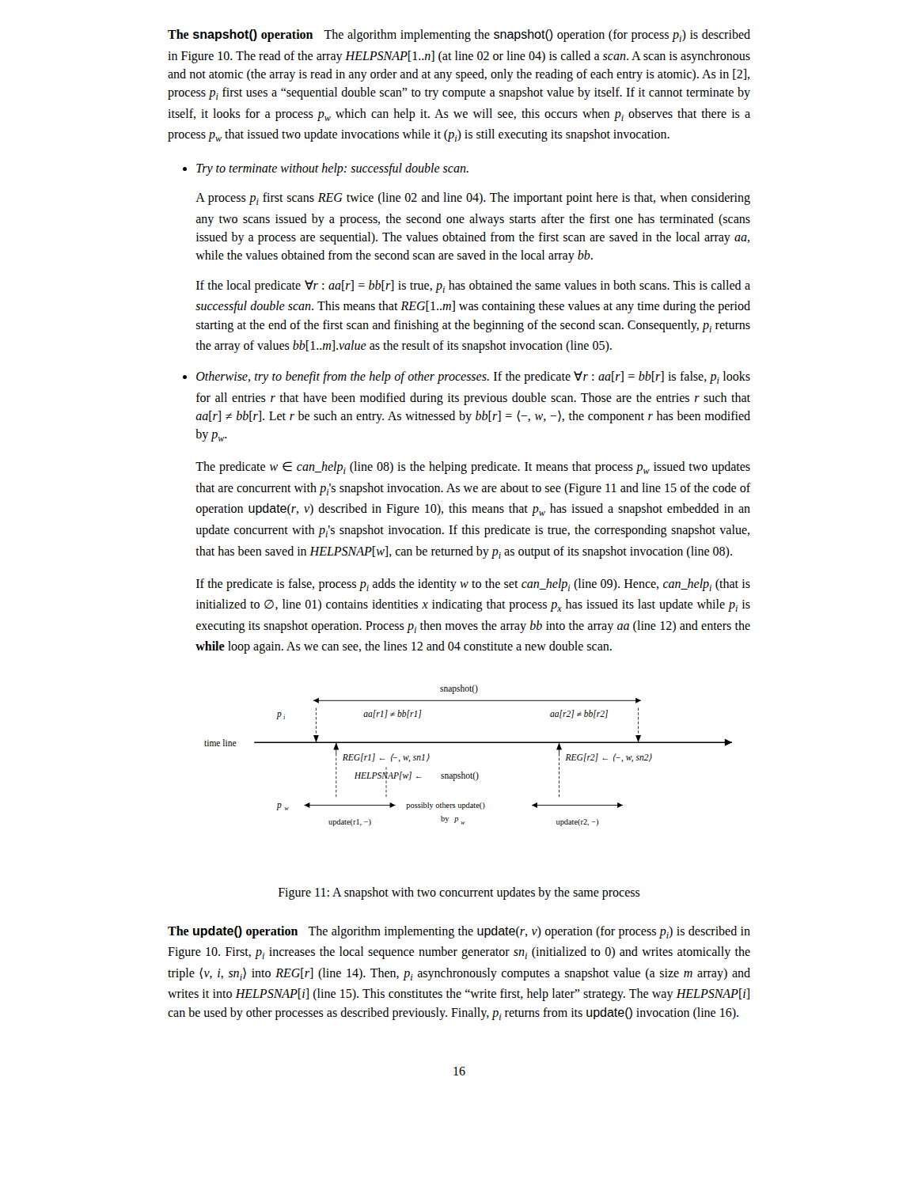The snapshot() operation The algorithm implementing the snapshot() operation (for process pi) is described in Figure 10. The read of the array HELPSNAP[1..n] (at line 02 or line 04) is called a scan. A scan is asynchronous and not atomic (the array is read in any order and at any speed, only the reading of each entry is atomic). As in [2], process pi first uses a “sequential double scan” to try compute a snapshot value by itself. If it cannot terminate by itself, it looks for a process pw which can help it. As we will see, this occurs when pi observes that there is a process pw that issued two update invocations while it (pi) is still executing its snapshot invocation.
Try to terminate without help: successful double scan.
A process pi first scans REG twice (line 02 and line 04). The important point here is that, when considering any two scans issued by a process, the second one always starts after the first one has terminated (scans issued by a process are sequential). The values obtained from the first scan are saved in the local array aa, while the values obtained from the second scan are saved in the local array bb.
If the local predicate ∀r : aa[r] = bb[r] is true, pi has obtained the same values in both scans. This is called a successful double scan. This means that REG[1..m] was containing these values at any time during the period starting at the end of the first scan and finishing at the beginning of the second scan. Consequently, pi returns the array of values bb[1..m].value as the result of its snapshot invocation (line 05).
Otherwise, try to benefit from the help of other processes. If the predicate ∀r : aa[r] = bb[r] is false, pi looks for all entries r that have been modified during its previous double scan. Those are the entries r such that aa[r] ≠ bb[r]. Let r be such an entry. As witnessed by bb[r] = ⟨−, w, −⟩, the component r has been modified by pw.
The predicate w ∈ can_helpi (line 08) is the helping predicate. It means that process pw issued two updates that are concurrent with pi's snapshot invocation. As we are about to see (Figure 11 and line 15 of the code of operation update(r, v) described in Figure 10), this means that pw has issued a snapshot embedded in an update concurrent with pi's snapshot invocation. If this predicate is true, the corresponding snapshot value, that has been saved in HELPSNAP[w], can be returned by pi as output of its snapshot invocation (line 08).
If the predicate is false, process pi adds the identity w to the set can_helpi (line 09). Hence, can_helpi (that is initialized to ∅, line 01) contains identities x indicating that process px has issued its last update while pi is executing its snapshot operation. Process pi then moves the array bb into the array aa (line 12) and enters the while loop again. As we can see, the lines 12 and 04 constitute a new double scan.
snapshot() p i aa[r1] ≠ bb[r1] aa[r2] ≠ bb[r2] time line REG[r1] ← ⟨−, w, sn1⟩ REG[r2] ← ⟨−, w, sn2⟩ HELPSNAP[w] ← snapshot() p w possibly others update() by p w update(r1, −) update(r2, −)
Figure 11: A snapshot with two concurrent updates by the same process
The update() operation The algorithm implementing the update(r, v) operation (for process pi) is described in Figure 10. First, pi increases the local sequence number generator sni (initialized to 0) and writes atomically the triple ⟨v, i, sni⟩ into REG[r] (line 14). Then, pi asynchronously computes a snapshot value (a size m array) and writes it into HELPSNAP[i] (line 15). This constitutes the “write first, help later” strategy. The way HELPSNAP[i] can be used by other processes as described previously. Finally, pi returns from its update() invocation (line 16).
16